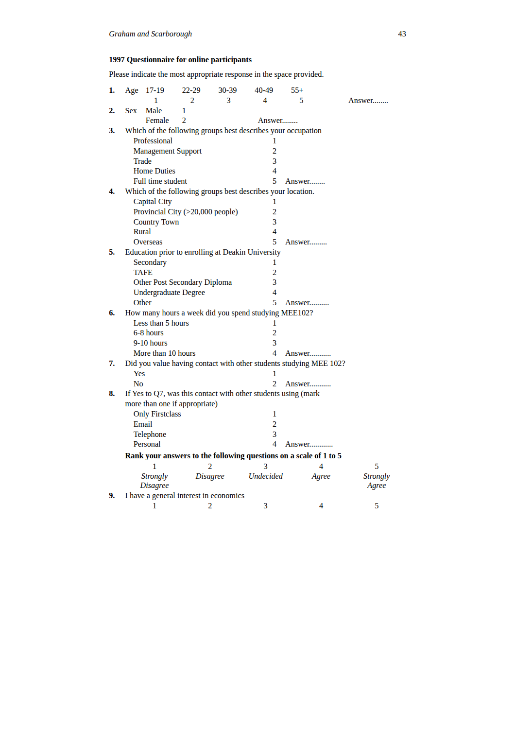Graham and Scarborough
43
1997 Questionnaire for online participants
Please indicate the most appropriate response in the space provided.
| 1. | Age | 17-19 22-29 30-39 40-49 55+ |
| | | 1 2 3 4 5 Answer........ |
| 2. | Sex | Male 1 Female 2 Answer........ |
| 3. | Which of the following groups best describes your occupation Professional 1 Management Support 2 Trade 3 Home Duties 4 Full time student 5 Answer........ |
| 4. | Which of the following groups best describes your location. Capital City 1 Provincial City (>20,000 people) 2 Country Town 3 Rural 4 Overseas 5 Answer......... |
| 5. | Education prior to enrolling at Deakin University Secondary 1 TAFE 2 Other Post Secondary Diploma 3 Undergraduate Degree 4 Other 5 Answer.......... |
| 6. | How many hours a week did you spend studying MEE102? Less than 5 hours 1 6-8 hours 2 9-10 hours 3 More than 10 hours 4 Answer........... |
| 7. | Did you value having contact with other students studying MEE 102? Yes 1 No 2 Answer........... |
| 8. | If Yes to Q7, was this contact with other students using (mark more than one if appropriate) Only Firstclass 1 Email 2 Telephone 3 Personal 4 Answer............ |
| | Rank your answers to the following questions on a scale of 1 to 5 1 2 3 4 5 Strongly Disagree Disagree Undecided Agree Strongly Agree |
| 9. | I have a general interest in economics 1 2 3 4 5 |